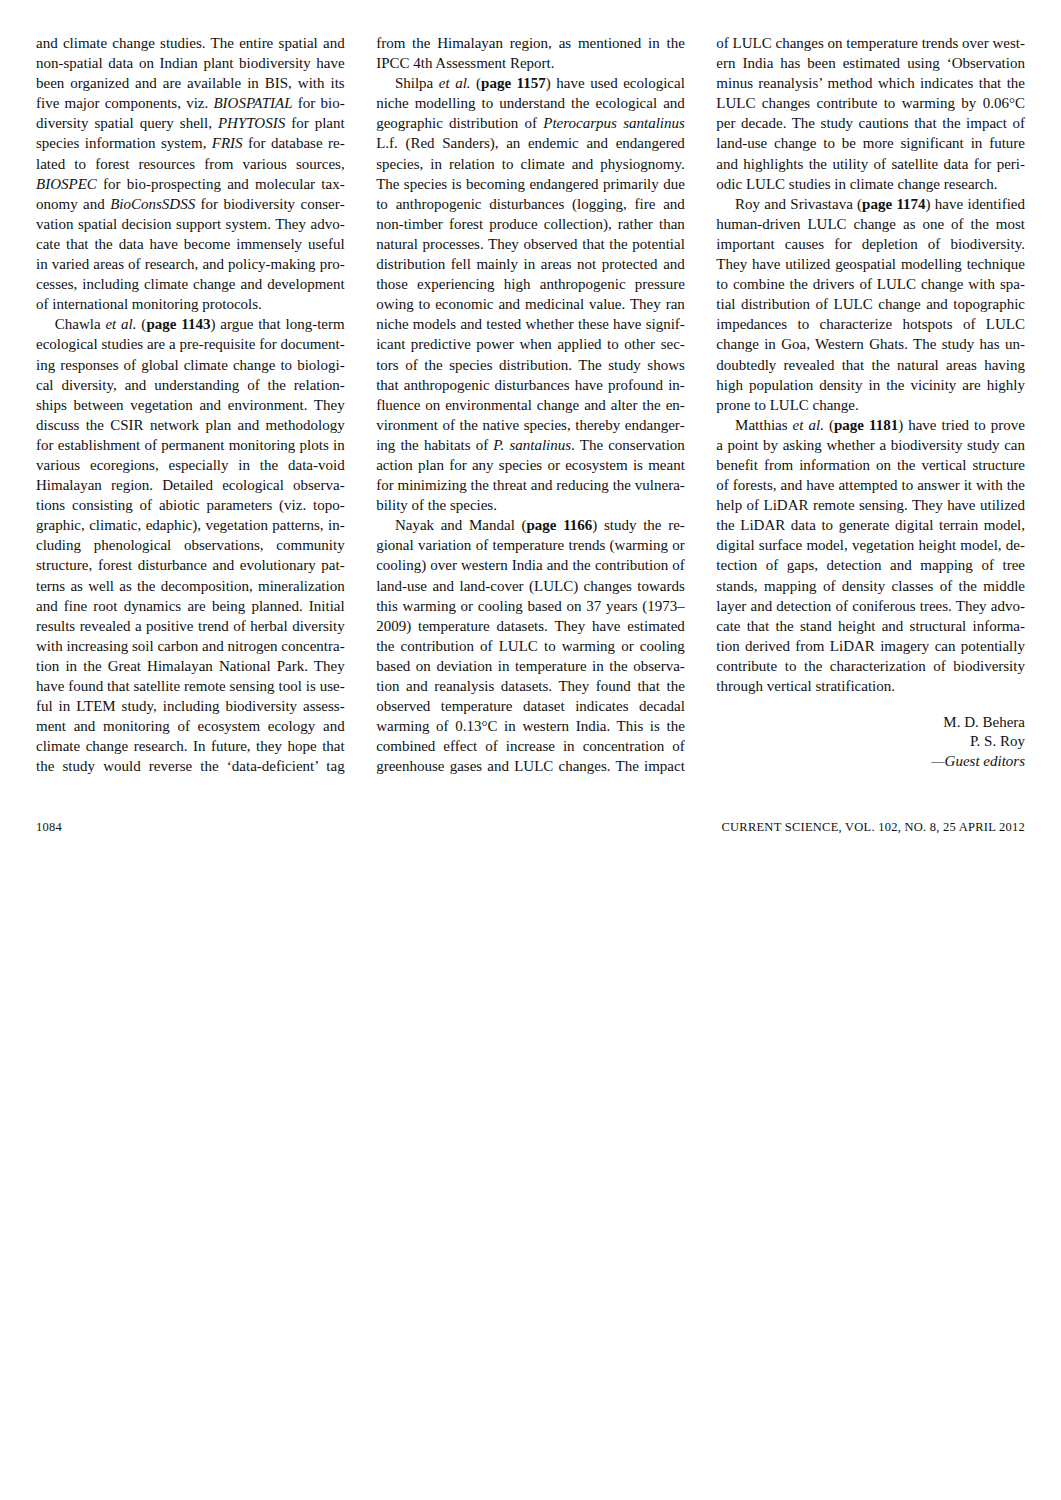and climate change studies. The entire spatial and non-spatial data on Indian plant biodiversity have been organized and are available in BIS, with its five major components, viz. BIOSPATIAL for biodiversity spatial query shell, PHYTOSIS for plant species information system, FRIS for database related to forest resources from various sources, BIOSPEC for bio-prospecting and molecular taxonomy and BioConsSDSS for biodiversity conservation spatial decision support system. They advocate that the data have become immensely useful in varied areas of research, and policy-making processes, including climate change and development of international monitoring protocols.
Chawla et al. (page 1143) argue that long-term ecological studies are a pre-requisite for documenting responses of global climate change to biological diversity, and understanding of the relationships between vegetation and environment. They discuss the CSIR network plan and methodology for establishment of permanent monitoring plots in various ecoregions, especially in the data-void Himalayan region. Detailed ecological observations consisting of abiotic parameters (viz. topographic, climatic, edaphic), vegetation patterns, including phenological observations, community structure, forest disturbance and evolutionary patterns as well as the decomposition, mineralization and fine root dynamics are being planned. Initial results revealed a positive trend of herbal diversity with increasing soil carbon and nitrogen concentration in the Great Himalayan National Park. They have found that satellite remote sensing tool is useful in LTEM study, including biodiversity assessment and monitoring of ecosystem ecology and climate change research. In future, they hope that the study would reverse the ‘data-deficient’ tag from the Himalayan region, as mentioned in the IPCC 4th Assessment Report.
Shilpa et al. (page 1157) have used ecological niche modelling to understand the ecological and geographic distribution of Pterocarpus santalinus L.f. (Red Sanders), an endemic and endangered species, in relation to climate and physiognomy. The species is becoming endangered primarily due to anthropogenic disturbances (logging, fire and non-timber forest produce collection), rather than natural processes. They observed that the potential distribution fell mainly in areas not protected and those experiencing high anthropogenic pressure owing to economic and medicinal value. They ran niche models and tested whether these have significant predictive power when applied to other sectors of the species distribution. The study shows that anthropogenic disturbances have profound influence on environmental change and alter the environment of the native species, thereby endangering the habitats of P. santalinus. The conservation action plan for any species or ecosystem is meant for minimizing the threat and reducing the vulnerability of the species.
Nayak and Mandal (page 1166) study the regional variation of temperature trends (warming or cooling) over western India and the contribution of land-use and land-cover (LULC) changes towards this warming or cooling based on 37 years (1973–2009) temperature datasets. They have estimated the contribution of LULC to warming or cooling based on deviation in temperature in the observation and reanalysis datasets. They found that the observed temperature dataset indicates decadal warming of 0.13°C in western India. This is the combined effect of increase in concentration of greenhouse gases and LULC changes. The impact of LULC changes on temperature trends over western India has been estimated using ‘Observation minus reanalysis’ method which indicates that the LULC changes contribute to warming by 0.06°C per decade. The study cautions that the impact of land-use change to be more significant in future and highlights the utility of satellite data for periodic LULC studies in climate change research.
Roy and Srivastava (page 1174) have identified human-driven LULC change as one of the most important causes for depletion of biodiversity. They have utilized geospatial modelling technique to combine the drivers of LULC change with spatial distribution of LULC change and topographic impedances to characterize hotspots of LULC change in Goa, Western Ghats. The study has undoubtedly revealed that the natural areas having high population density in the vicinity are highly prone to LULC change.
Matthias et al. (page 1181) have tried to prove a point by asking whether a biodiversity study can benefit from information on the vertical structure of forests, and have attempted to answer it with the help of LiDAR remote sensing. They have utilized the LiDAR data to generate digital terrain model, digital surface model, vegetation height model, detection of gaps, detection and mapping of tree stands, mapping of density classes of the middle layer and detection of coniferous trees. They advocate that the stand height and structural information derived from LiDAR imagery can potentially contribute to the characterization of biodiversity through vertical stratification.
M. D. Behera
P. S. Roy
—Guest editors
1084 Current Science, Vol. 102, No. 8, 25 April 2012